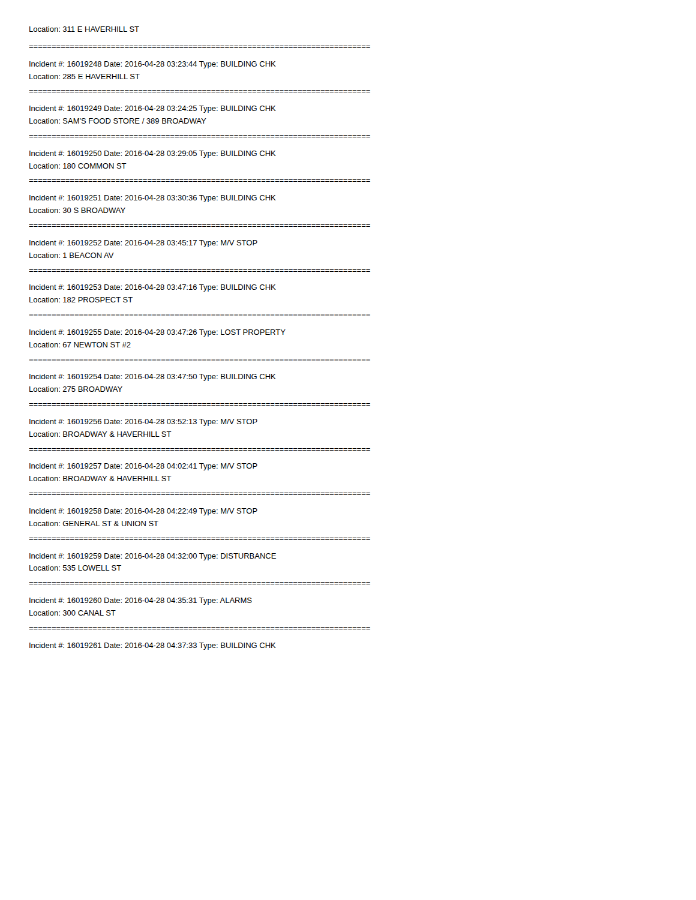Location: 311 E HAVERHILL ST
===========================================================================
Incident #: 16019248 Date: 2016-04-28 03:23:44 Type: BUILDING CHK
Location: 285 E HAVERHILL ST
===========================================================================
Incident #: 16019249 Date: 2016-04-28 03:24:25 Type: BUILDING CHK
Location: SAM'S FOOD STORE / 389 BROADWAY
===========================================================================
Incident #: 16019250 Date: 2016-04-28 03:29:05 Type: BUILDING CHK
Location: 180 COMMON ST
===========================================================================
Incident #: 16019251 Date: 2016-04-28 03:30:36 Type: BUILDING CHK
Location: 30 S BROADWAY
===========================================================================
Incident #: 16019252 Date: 2016-04-28 03:45:17 Type: M/V STOP
Location: 1 BEACON AV
===========================================================================
Incident #: 16019253 Date: 2016-04-28 03:47:16 Type: BUILDING CHK
Location: 182 PROSPECT ST
===========================================================================
Incident #: 16019255 Date: 2016-04-28 03:47:26 Type: LOST PROPERTY
Location: 67 NEWTON ST #2
===========================================================================
Incident #: 16019254 Date: 2016-04-28 03:47:50 Type: BUILDING CHK
Location: 275 BROADWAY
===========================================================================
Incident #: 16019256 Date: 2016-04-28 03:52:13 Type: M/V STOP
Location: BROADWAY & HAVERHILL ST
===========================================================================
Incident #: 16019257 Date: 2016-04-28 04:02:41 Type: M/V STOP
Location: BROADWAY & HAVERHILL ST
===========================================================================
Incident #: 16019258 Date: 2016-04-28 04:22:49 Type: M/V STOP
Location: GENERAL ST & UNION ST
===========================================================================
Incident #: 16019259 Date: 2016-04-28 04:32:00 Type: DISTURBANCE
Location: 535 LOWELL ST
===========================================================================
Incident #: 16019260 Date: 2016-04-28 04:35:31 Type: ALARMS
Location: 300 CANAL ST
===========================================================================
Incident #: 16019261 Date: 2016-04-28 04:37:33 Type: BUILDING CHK